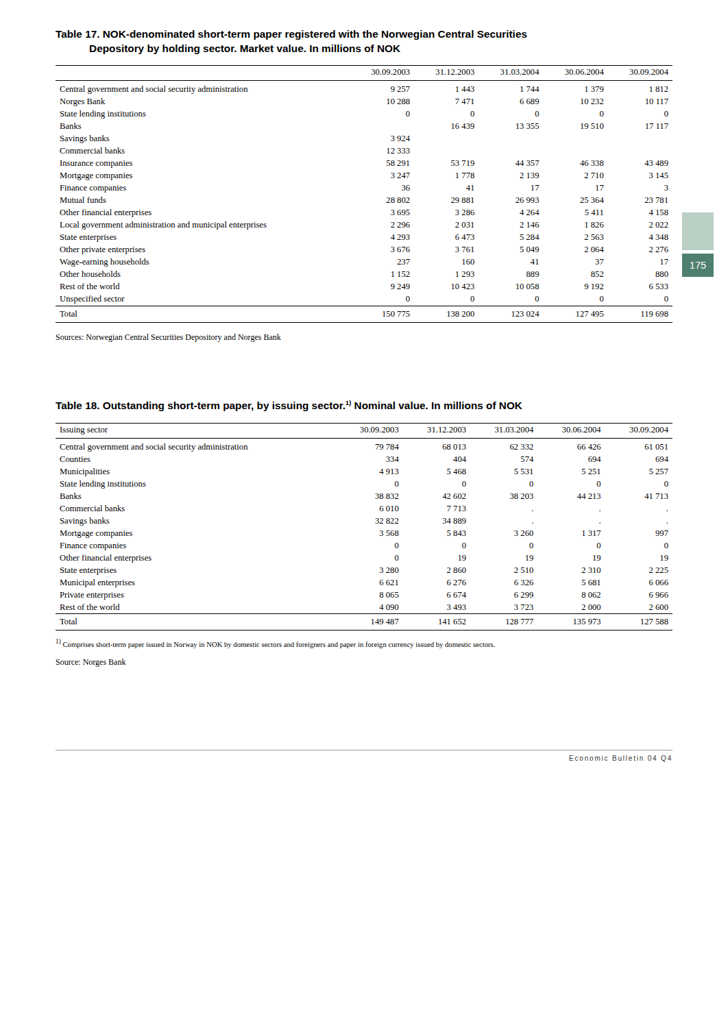175
Table 17. NOK-denominated short-term paper registered with the Norwegian Central Securities Depository by holding sector. Market value. In millions of NOK
| | 30.09.2003 | 31.12.2003 | 31.03.2004 | 30.06.2004 | 30.09.2004 |
| --- | --- | --- | --- | --- | --- |
| Central government and social security administration | 9 257 | 1 443 | 1 744 | 1 379 | 1 812 |
| Norges Bank | 10 288 | 7 471 | 6 689 | 10 232 | 10 117 |
| State lending institutions | 0 | 0 | 0 | 0 | 0 |
| Banks | | 16 439 | 13 355 | 19 510 | 17 117 |
| Savings banks | 3 924 | | | | |
| Commercial banks | 12 333 | | | | |
| Insurance companies | 58 291 | 53 719 | 44 357 | 46 338 | 43 489 |
| Mortgage companies | 3 247 | 1 778 | 2 139 | 2 710 | 3 145 |
| Finance companies | 36 | 41 | 17 | 17 | 3 |
| Mutual funds | 28 802 | 29 881 | 26 993 | 25 364 | 23 781 |
| Other financial enterprises | 3 695 | 3 286 | 4 264 | 5 411 | 4 158 |
| Local government administration and municipal enterprises | 2 296 | 2 031 | 2 146 | 1 826 | 2 022 |
| State enterprises | 4 293 | 6 473 | 5 284 | 2 563 | 4 348 |
| Other private enterprises | 3 676 | 3 761 | 5 049 | 2 064 | 2 276 |
| Wage-earning households | 237 | 160 | 41 | 37 | 17 |
| Other households | 1 152 | 1 293 | 889 | 852 | 880 |
| Rest of the world | 9 249 | 10 423 | 10 058 | 9 192 | 6 533 |
| Unspecified sector | 0 | 0 | 0 | 0 | 0 |
| Total | 150 775 | 138 200 | 123 024 | 127 495 | 119 698 |
Sources: Norwegian Central Securities Depository and Norges Bank
Table 18. Outstanding short-term paper, by issuing sector.1) Nominal value. In millions of NOK
| Issuing sector | 30.09.2003 | 31.12.2003 | 31.03.2004 | 30.06.2004 | 30.09.2004 |
| --- | --- | --- | --- | --- | --- |
| Central government and social security administration | 79 784 | 68 013 | 62 332 | 66 426 | 61 051 |
| Counties | 334 | 404 | 574 | 694 | 694 |
| Municipalities | 4 913 | 5 468 | 5 531 | 5 251 | 5 257 |
| State lending institutions | 0 | 0 | 0 | 0 | 0 |
| Banks | 38 832 | 42 602 | 38 203 | 44 213 | 41 713 |
| Commercial banks | 6 010 | 7 713 | . | . | . |
| Savings banks | 32 822 | 34 889 | . | . | . |
| Mortgage companies | 3 568 | 5 843 | 3 260 | 1 317 | 997 |
| Finance companies | 0 | 0 | 0 | 0 | 0 |
| Other financial enterprises | 0 | 19 | 19 | 19 | 19 |
| State enterprises | 3 280 | 2 860 | 2 510 | 2 310 | 2 225 |
| Municipal enterprises | 6 621 | 6 276 | 6 326 | 5 681 | 6 066 |
| Private enterprises | 8 065 | 6 674 | 6 299 | 8 062 | 6 966 |
| Rest of the world | 4 090 | 3 493 | 3 723 | 2 000 | 2 600 |
| Total | 149 487 | 141 652 | 128 777 | 135 973 | 127 588 |
1) Comprises short-term paper issued in Norway in NOK by domestic sectors and foreigners and paper in foreign currency issued by domestic sectors.
Source: Norges Bank
Economic Bulletin 04 Q4